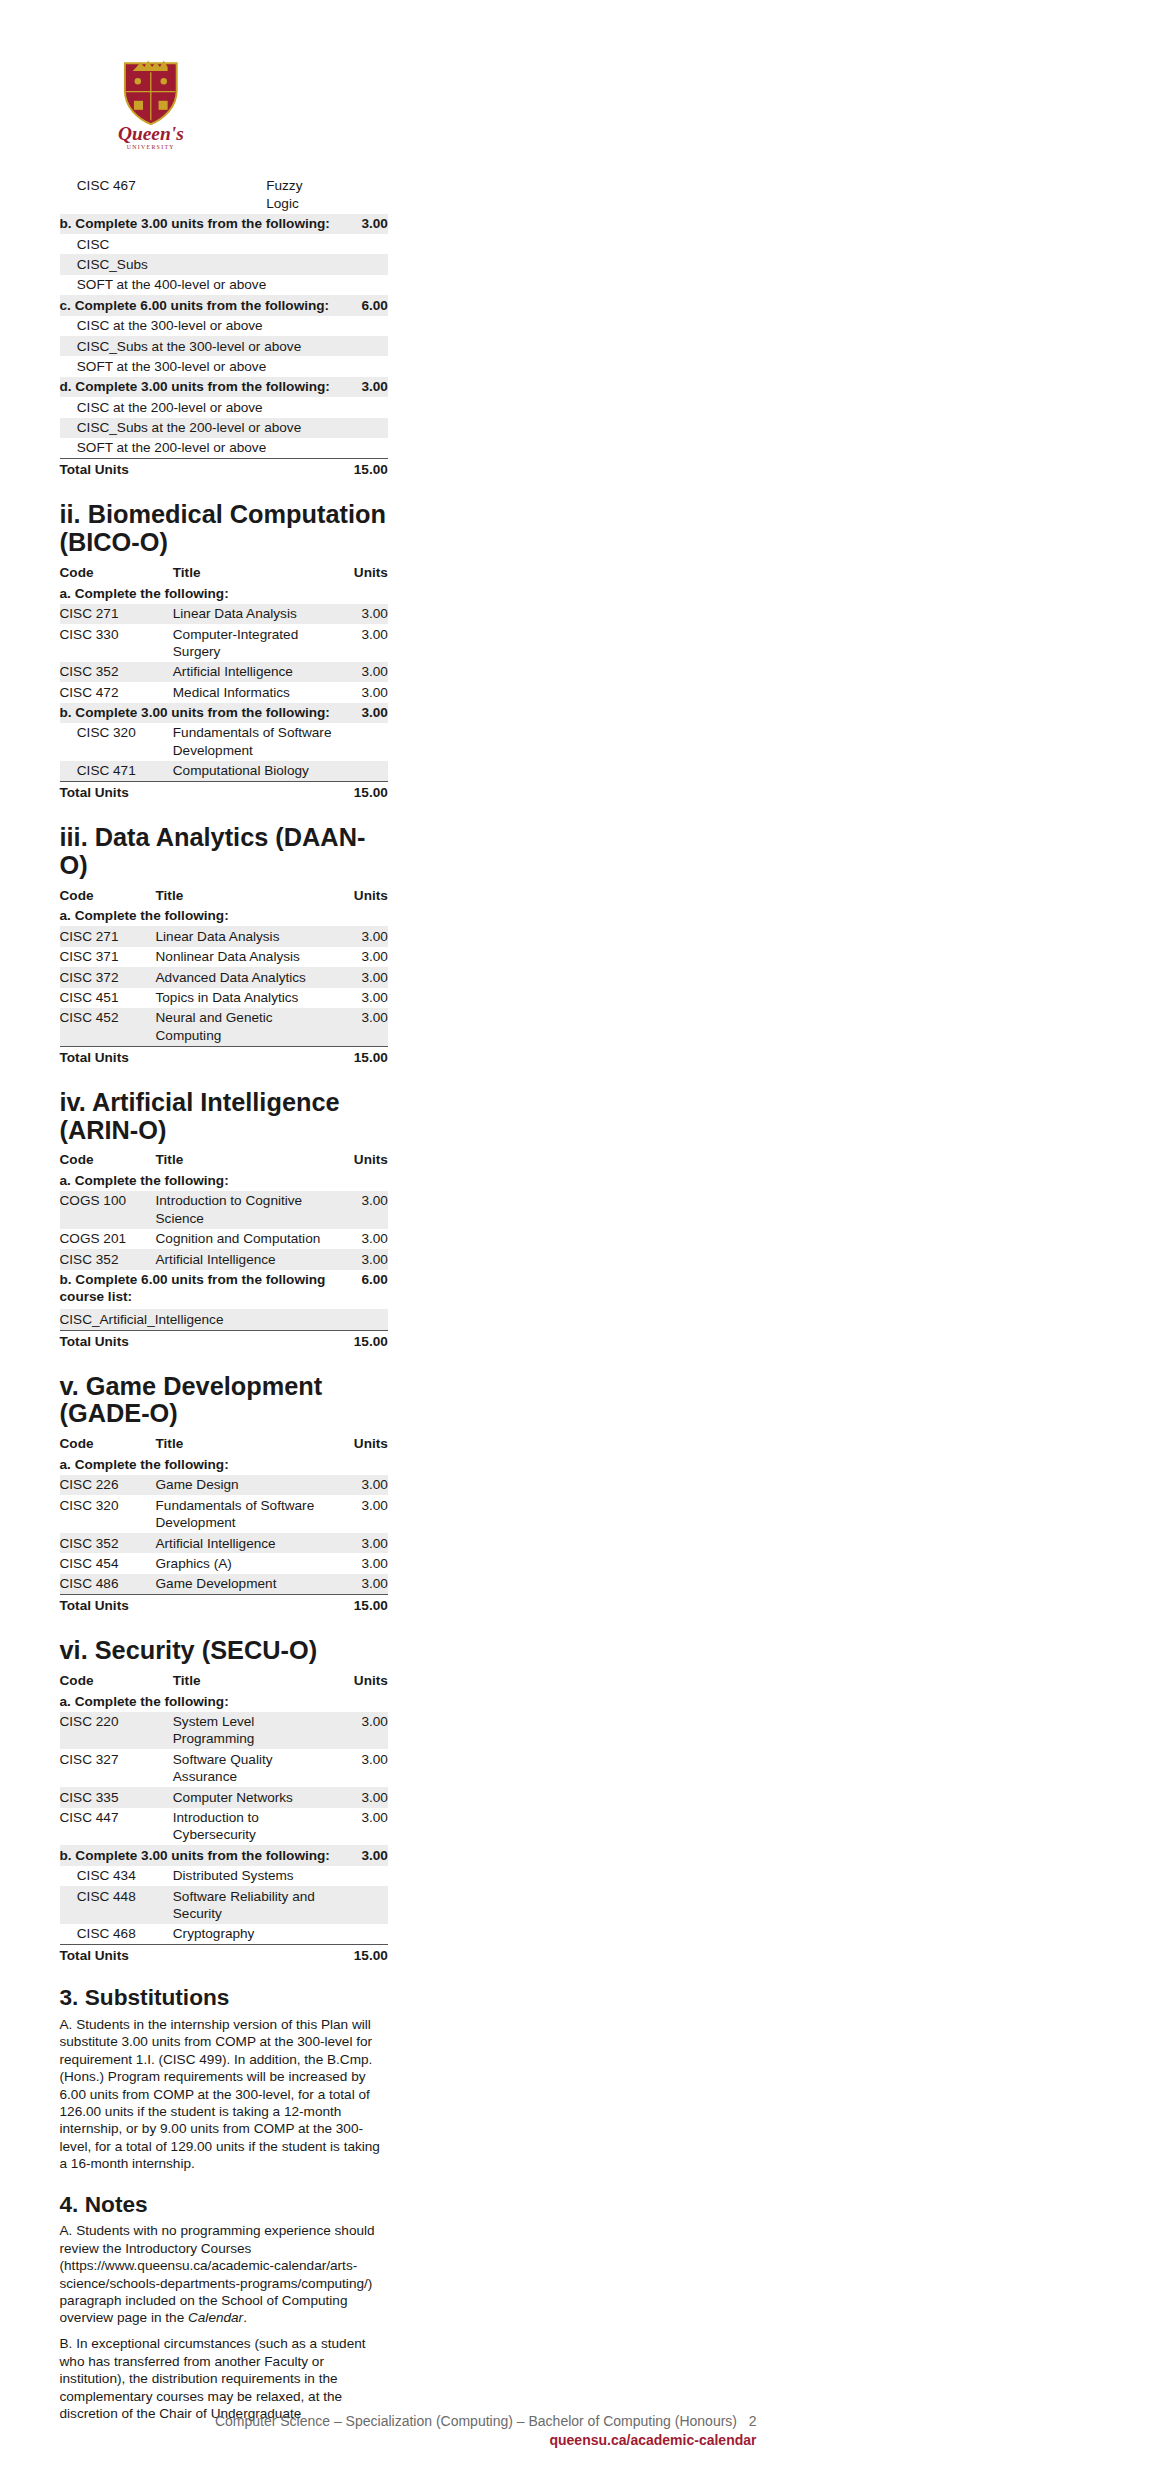Queen's UNIVERSITY
| CISC 467 | Fuzzy Logic | |
| b. Complete 3.00 units from the following: | 3.00 |
| CISC | | |
| CISC_Subs | | |
| SOFT at the 400-level or above | | |
| c. Complete 6.00 units from the following: | 6.00 |
| CISC at the 300-level or above | |
| CISC_Subs at the 300-level or above | |
| SOFT at the 300-level or above | |
| d. Complete 3.00 units from the following: | 3.00 |
| CISC at the 200-level or above | |
| CISC_Subs at the 200-level or above | |
| SOFT at the 200-level or above | |
| Total Units | 15.00 |
ii. Biomedical Computation (BICO-O)
| Code | Title | Units |
| --- | --- | --- |
| a. Complete the following: | |
| CISC 271 | Linear Data Analysis | 3.00 |
| CISC 330 | Computer-Integrated Surgery | 3.00 |
| CISC 352 | Artificial Intelligence | 3.00 |
| CISC 472 | Medical Informatics | 3.00 |
| b. Complete 3.00 units from the following: | 3.00 |
| CISC 320 | Fundamentals of Software Development | |
| CISC 471 | Computational Biology | |
| Total Units | 15.00 |
iii. Data Analytics (DAAN-O)
| Code | Title | Units |
| --- | --- | --- |
| a. Complete the following: | |
| CISC 271 | Linear Data Analysis | 3.00 |
| CISC 371 | Nonlinear Data Analysis | 3.00 |
| CISC 372 | Advanced Data Analytics | 3.00 |
| CISC 451 | Topics in Data Analytics | 3.00 |
| CISC 452 | Neural and Genetic Computing | 3.00 |
| Total Units | 15.00 |
iv. Artificial Intelligence (ARIN-O)
| Code | Title | Units |
| --- | --- | --- |
| a. Complete the following: | |
| COGS 100 | Introduction to Cognitive Science | 3.00 |
| COGS 201 | Cognition and Computation | 3.00 |
| CISC 352 | Artificial Intelligence | 3.00 |
| b. Complete 6.00 units from the following course list: | 6.00 |
| CISC_Artificial_Intelligence | |
| Total Units | 15.00 |
v. Game Development (GADE-O)
| Code | Title | Units |
| --- | --- | --- |
| a. Complete the following: | |
| CISC 226 | Game Design | 3.00 |
| CISC 320 | Fundamentals of Software Development | 3.00 |
| CISC 352 | Artificial Intelligence | 3.00 |
| CISC 454 | Graphics (A) | 3.00 |
| CISC 486 | Game Development | 3.00 |
| Total Units | 15.00 |
vi. Security (SECU-O)
| Code | Title | Units |
| --- | --- | --- |
| a. Complete the following: | |
| CISC 220 | System Level Programming | 3.00 |
| CISC 327 | Software Quality Assurance | 3.00 |
| CISC 335 | Computer Networks | 3.00 |
| CISC 447 | Introduction to Cybersecurity | 3.00 |
| b. Complete 3.00 units from the following: | 3.00 |
| CISC 434 | Distributed Systems | |
| CISC 448 | Software Reliability and Security | |
| CISC 468 | Cryptography | |
| Total Units | 15.00 |
3. Substitutions
A. Students in the internship version of this Plan will substitute 3.00 units from COMP at the 300-level for requirement 1.I. (CISC 499). In addition, the B.Cmp.(Hons.) Program requirements will be increased by 6.00 units from COMP at the 300-level, for a total of 126.00 units if the student is taking a 12-month internship, or by 9.00 units from COMP at the 300-level, for a total of 129.00 units if the student is taking a 16-month internship.
4. Notes
A. Students with no programming experience should review the Introductory Courses (https://www.queensu.ca/academic-calendar/arts-science/schools-departments-programs/computing/) paragraph included on the School of Computing overview page in the Calendar.
B. In exceptional circumstances (such as a student who has transferred from another Faculty or institution), the distribution requirements in the complementary courses may be relaxed, at the discretion of the Chair of Undergraduate
Computer Science – Specialization (Computing) – Bachelor of Computing (Honours) 2
queensu.ca/academic-calendar